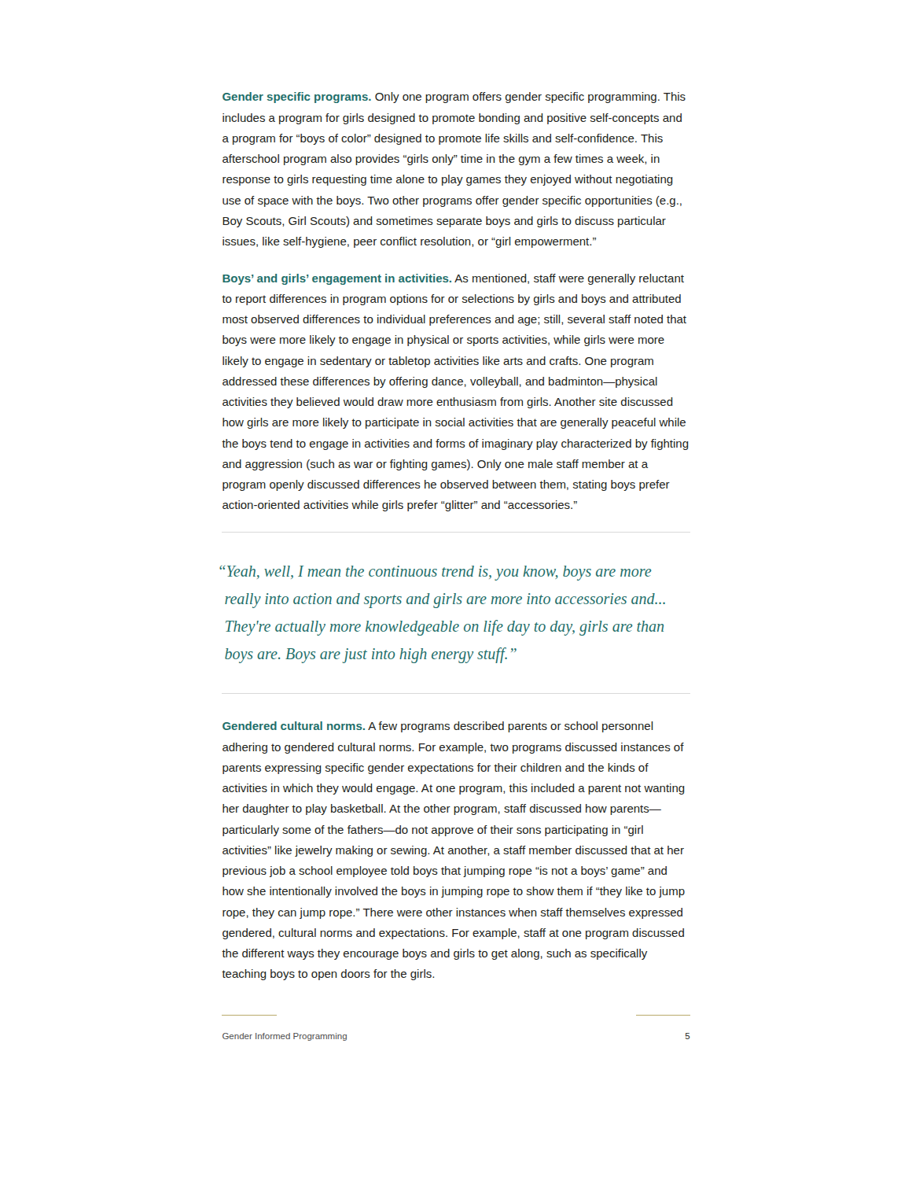Gender specific programs. Only one program offers gender specific programming. This includes a program for girls designed to promote bonding and positive self-concepts and a program for “boys of color” designed to promote life skills and self-confidence. This afterschool program also provides “girls only” time in the gym a few times a week, in response to girls requesting time alone to play games they enjoyed without negotiating use of space with the boys. Two other programs offer gender specific opportunities (e.g., Boy Scouts, Girl Scouts) and sometimes separate boys and girls to discuss particular issues, like self-hygiene, peer conflict resolution, or “girl empowerment.”
Boys’ and girls’ engagement in activities. As mentioned, staff were generally reluctant to report differences in program options for or selections by girls and boys and attributed most observed differences to individual preferences and age; still, several staff noted that boys were more likely to engage in physical or sports activities, while girls were more likely to engage in sedentary or tabletop activities like arts and crafts. One program addressed these differences by offering dance, volleyball, and badminton—physical activities they believed would draw more enthusiasm from girls. Another site discussed how girls are more likely to participate in social activities that are generally peaceful while the boys tend to engage in activities and forms of imaginary play characterized by fighting and aggression (such as war or fighting games). Only one male staff member at a program openly discussed differences he observed between them, stating boys prefer action-oriented activities while girls prefer “glitter” and “accessories.”
“Yeah, well, I mean the continuous trend is, you know, boys are more really into action and sports and girls are more into accessories and... They're actually more knowledgeable on life day to day, girls are than boys are. Boys are just into high energy stuff.”
Gendered cultural norms. A few programs described parents or school personnel adhering to gendered cultural norms. For example, two programs discussed instances of parents expressing specific gender expectations for their children and the kinds of activities in which they would engage. At one program, this included a parent not wanting her daughter to play basketball. At the other program, staff discussed how parents—particularly some of the fathers—do not approve of their sons participating in “girl activities” like jewelry making or sewing. At another, a staff member discussed that at her previous job a school employee told boys that jumping rope “is not a boys’ game” and how she intentionally involved the boys in jumping rope to show them if “they like to jump rope, they can jump rope.” There were other instances when staff themselves expressed gendered, cultural norms and expectations. For example, staff at one program discussed the different ways they encourage boys and girls to get along, such as specifically teaching boys to open doors for the girls.
Gender Informed Programming
5